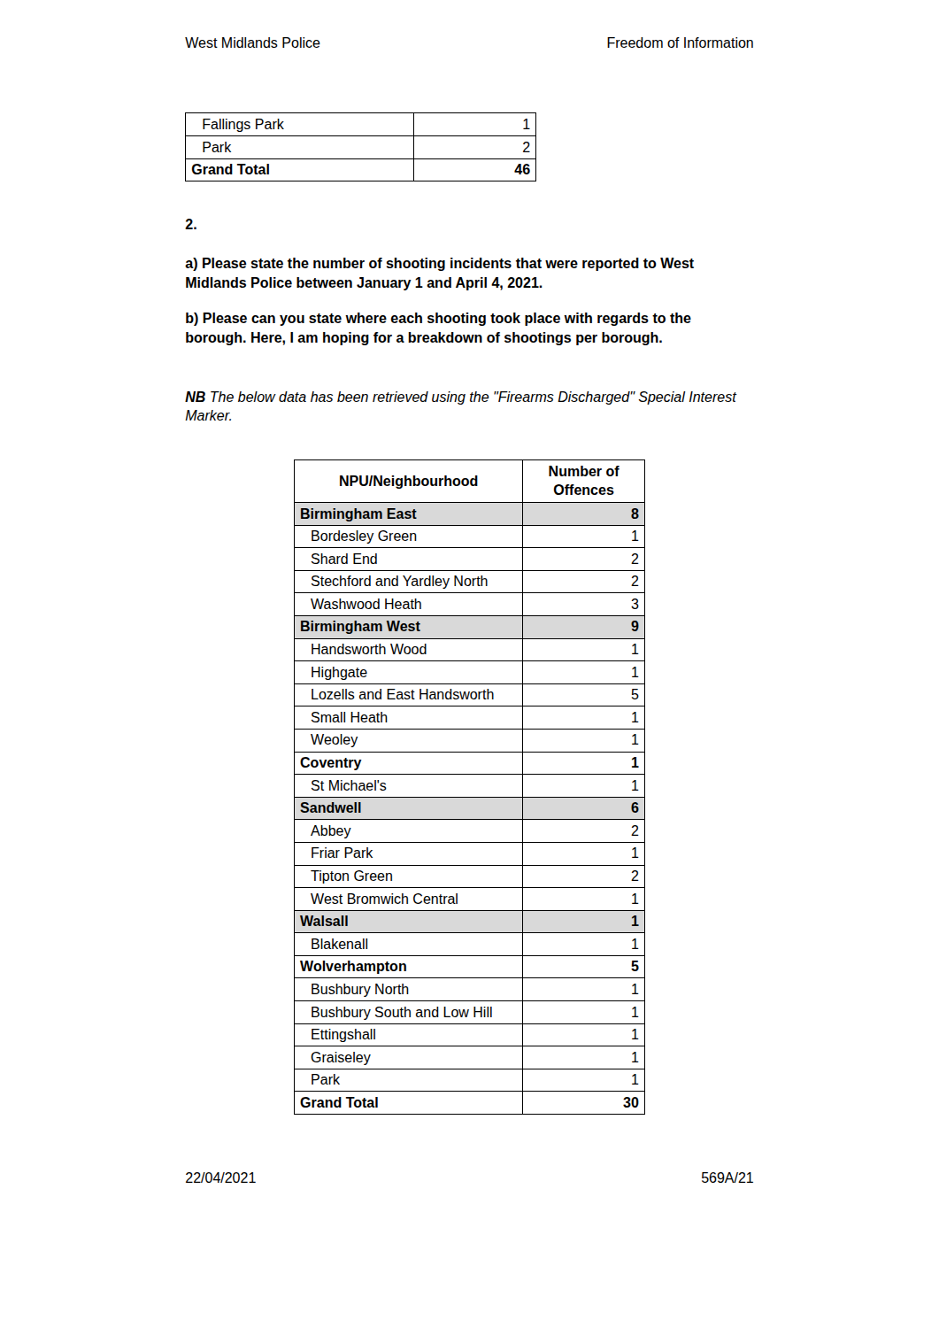West Midlands Police
Freedom of Information
| Fallings Park | 1 |
| Park | 2 |
| Grand Total | 46 |
2.
a) Please state the number of shooting incidents that were reported to West Midlands Police between January 1 and April 4, 2021.
b) Please can you state where each shooting took place with regards to the borough. Here, I am hoping for a breakdown of shootings per borough.
NB The below data has been retrieved using the "Firearms Discharged" Special Interest Marker.
| NPU/Neighbourhood | Number of Offences |
| --- | --- |
| Birmingham East | 8 |
| Bordesley Green | 1 |
| Shard End | 2 |
| Stechford and Yardley North | 2 |
| Washwood Heath | 3 |
| Birmingham West | 9 |
| Handsworth Wood | 1 |
| Highgate | 1 |
| Lozells and East Handsworth | 5 |
| Small Heath | 1 |
| Weoley | 1 |
| Coventry | 1 |
| St Michael's | 1 |
| Sandwell | 6 |
| Abbey | 2 |
| Friar Park | 1 |
| Tipton Green | 2 |
| West Bromwich Central | 1 |
| Walsall | 1 |
| Blakenall | 1 |
| Wolverhampton | 5 |
| Bushbury North | 1 |
| Bushbury South and Low Hill | 1 |
| Ettingshall | 1 |
| Graiseley | 1 |
| Park | 1 |
| Grand Total | 30 |
22/04/2021
569A/21